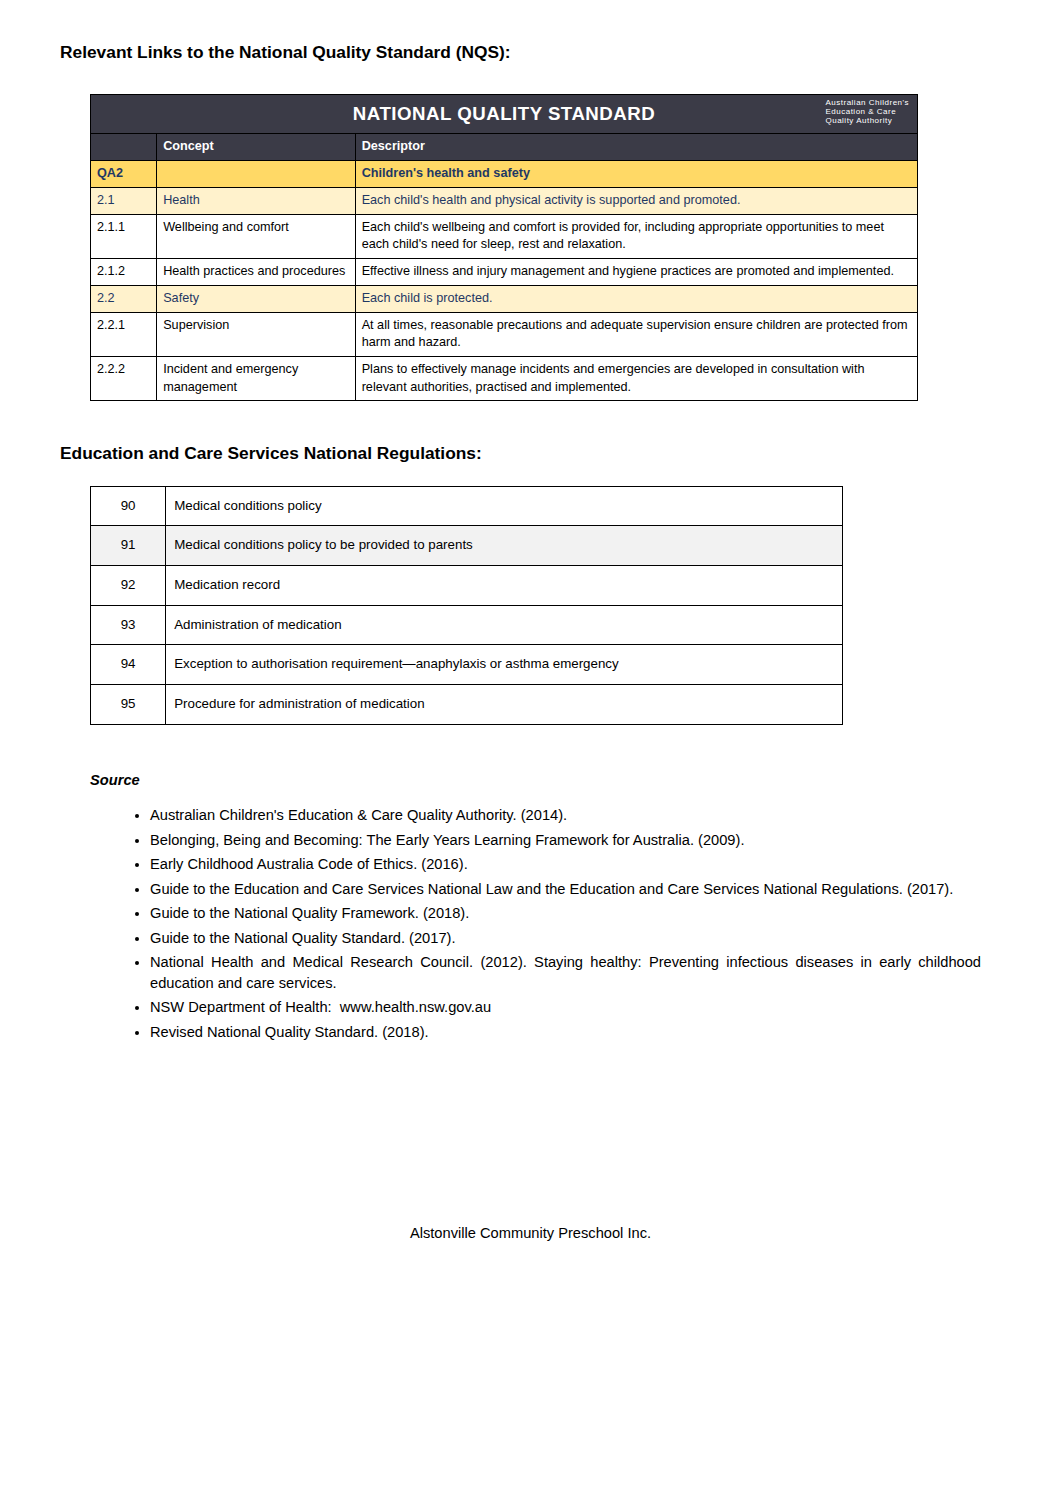Relevant Links to the National Quality Standard (NQS):
| NATIONAL QUALITY STANDARD Australian Children's Education & Care Quality Authority |
| | Concept | Descriptor |
| QA2 | | Children's health and safety |
| 2.1 | Health | Each child's health and physical activity is supported and promoted. |
| 2.1.1 | Wellbeing and comfort | Each child's wellbeing and comfort is provided for, including appropriate opportunities to meet each child's need for sleep, rest and relaxation. |
| 2.1.2 | Health practices and procedures | Effective illness and injury management and hygiene practices are promoted and implemented. |
| 2.2 | Safety | Each child is protected. |
| 2.2.1 | Supervision | At all times, reasonable precautions and adequate supervision ensure children are protected from harm and hazard. |
| 2.2.2 | Incident and emergency management | Plans to effectively manage incidents and emergencies are developed in consultation with relevant authorities, practised and implemented. |
Education and Care Services National Regulations:
| 90 | Medical conditions policy |
| 91 | Medical conditions policy to be provided to parents |
| 92 | Medication record |
| 93 | Administration of medication |
| 94 | Exception to authorisation requirement—anaphylaxis or asthma emergency |
| 95 | Procedure for administration of medication |
Source
Australian Children's Education & Care Quality Authority. (2014).
Belonging, Being and Becoming: The Early Years Learning Framework for Australia. (2009).
Early Childhood Australia Code of Ethics. (2016).
Guide to the Education and Care Services National Law and the Education and Care Services National Regulations. (2017).
Guide to the National Quality Framework. (2018).
Guide to the National Quality Standard. (2017).
National Health and Medical Research Council. (2012). Staying healthy: Preventing infectious diseases in early childhood education and care services.
NSW Department of Health: www.health.nsw.gov.au
Revised National Quality Standard. (2018).
Alstonville Community Preschool Inc.